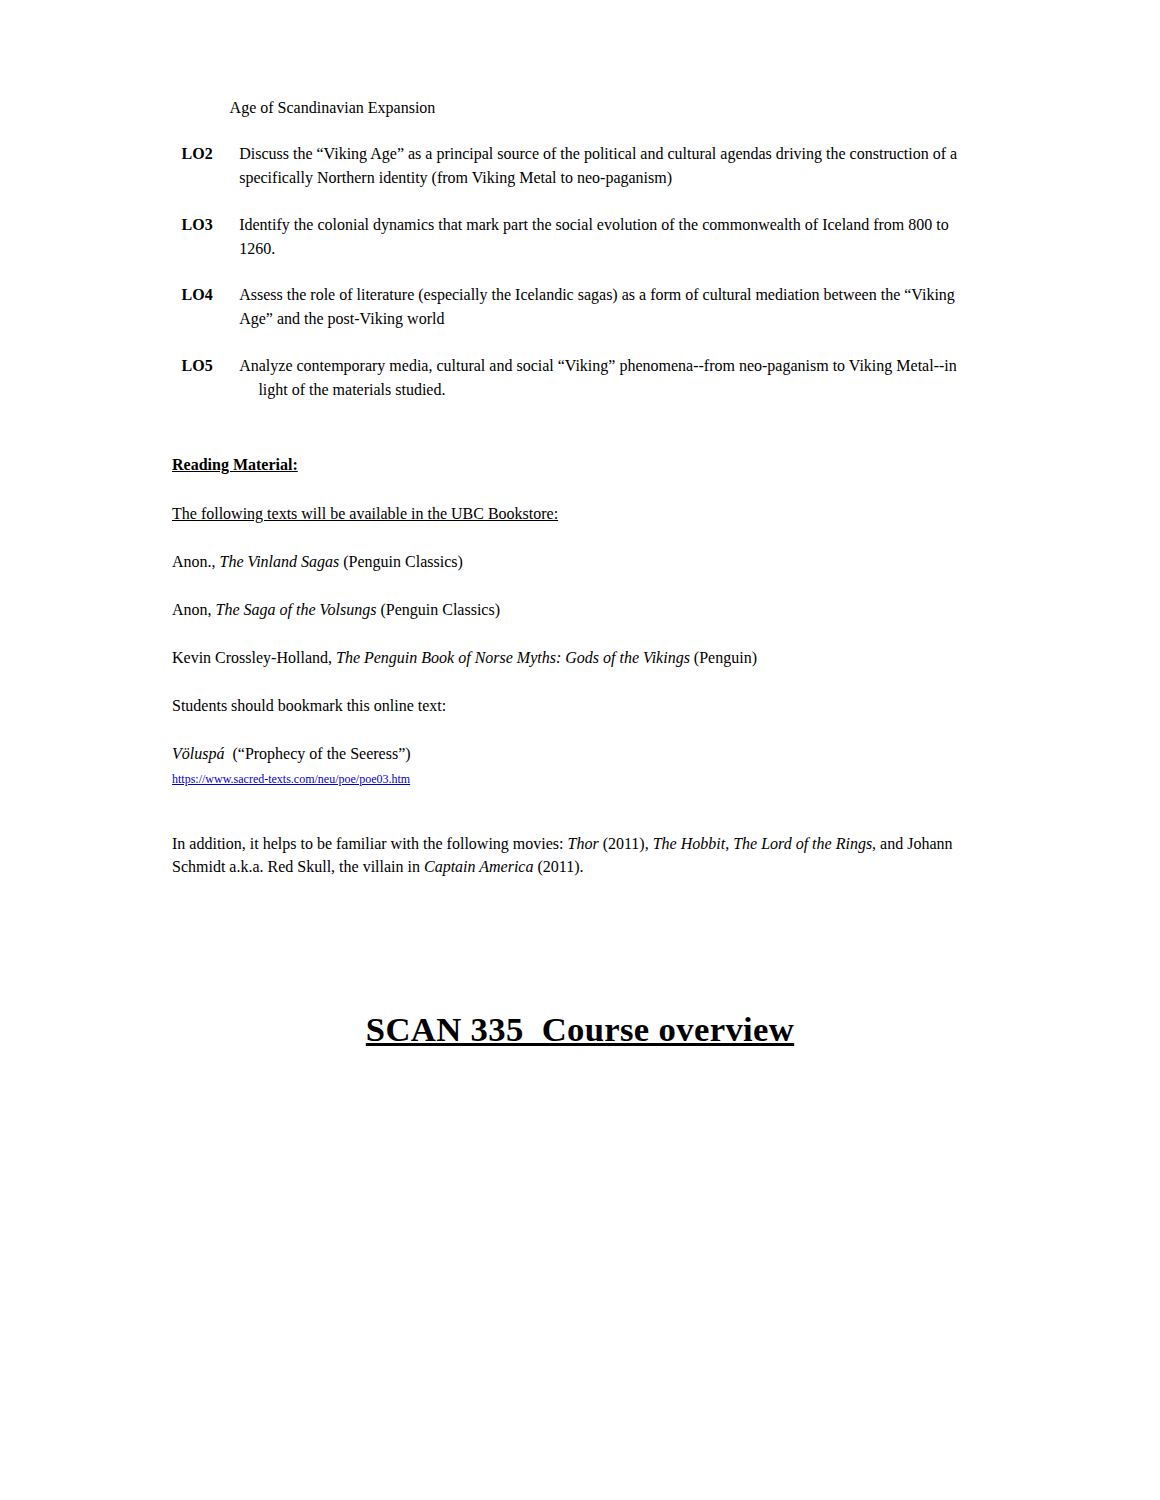Age of Scandinavian Expansion
LO2
Discuss the “Viking Age” as a principal source of the political and cultural agendas driving the construction of a specifically Northern identity (from Viking Metal to neo-paganism)
LO3
Identify the colonial dynamics that mark part the social evolution of the commonwealth of Iceland from 800 to 1260.
LO4
Assess the role of literature (especially the Icelandic sagas) as a form of cultural mediation between the “Viking Age” and the post-Viking world
LO5
Analyze contemporary media, cultural and social “Viking” phenomena--from neo-paganism to Viking Metal--in light of the materials studied.
Reading Material:
The following texts will be available in the UBC Bookstore:
Anon., The Vinland Sagas (Penguin Classics)
Anon, The Saga of the Volsungs (Penguin Classics)
Kevin Crossley-Holland, The Penguin Book of Norse Myths: Gods of the Vikings (Penguin)
Students should bookmark this online text:
Völuspá (“Prophecy of the Seeress”)
https://www.sacred-texts.com/neu/poe/poe03.htm
In addition, it helps to be familiar with the following movies: Thor (2011), The Hobbit, The Lord of the Rings, and Johann Schmidt a.k.a. Red Skull, the villain in Captain America (2011).
SCAN 335 Course overview